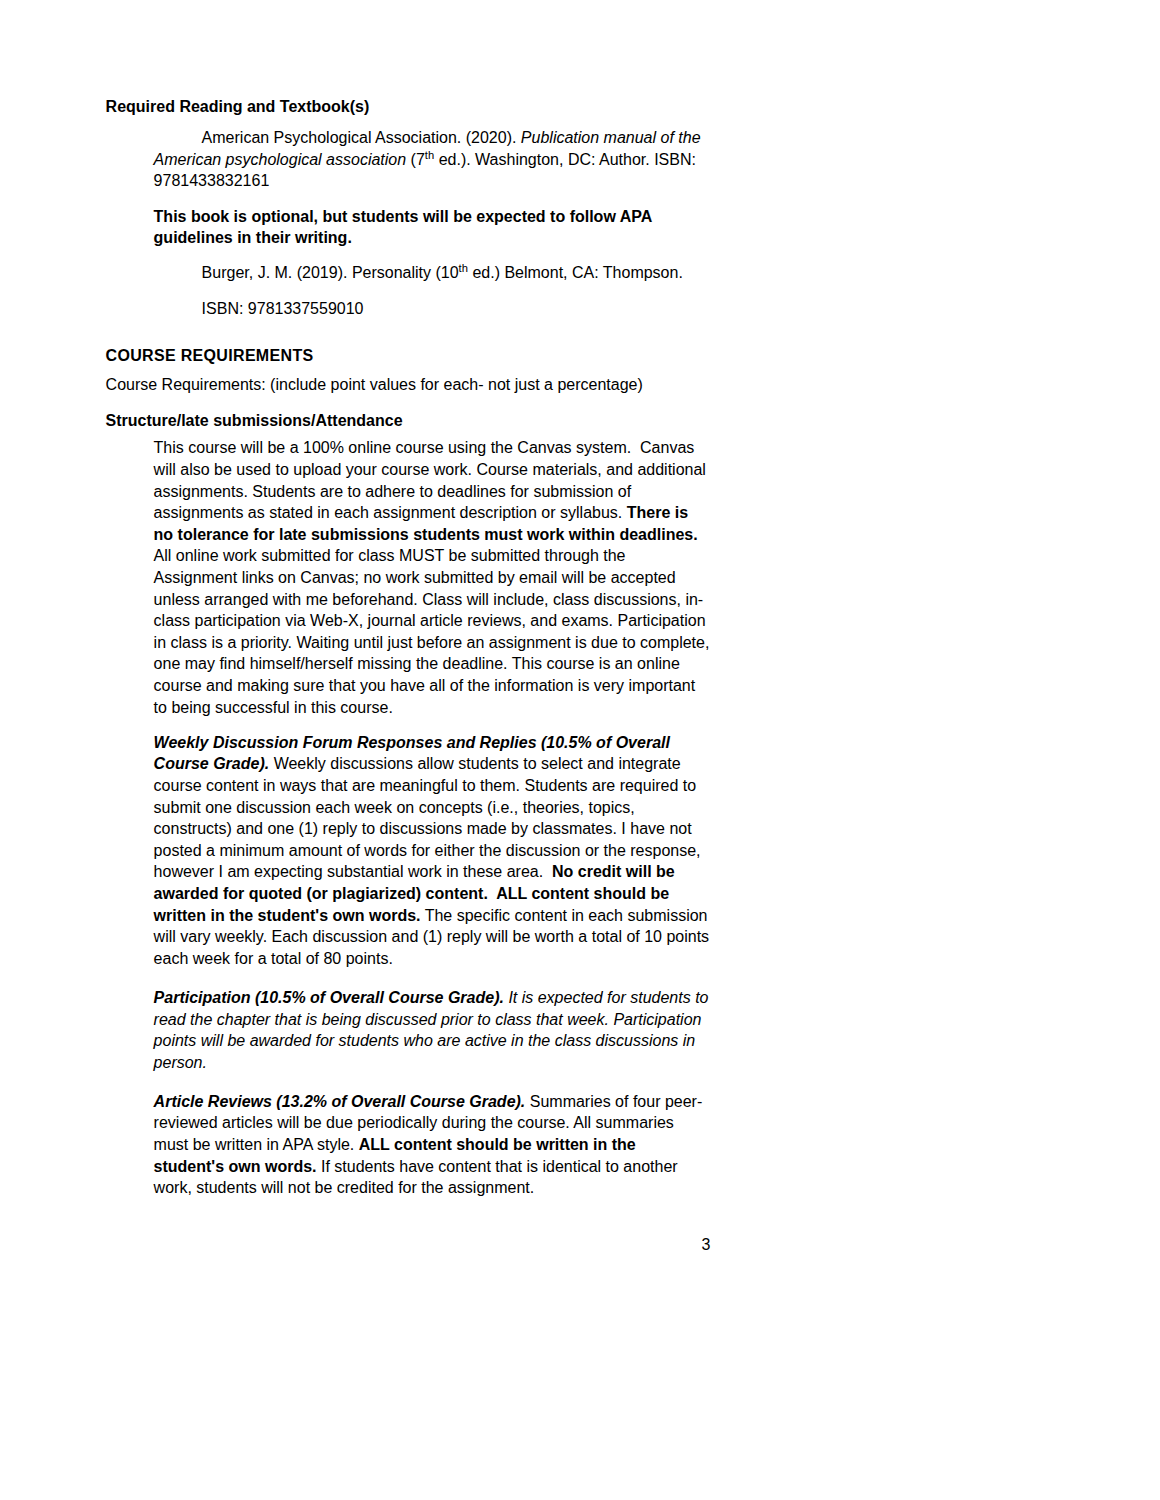Required Reading and Textbook(s)
American Psychological Association. (2020). Publication manual of the American psychological association (7th ed.). Washington, DC: Author. ISBN: 9781433832161
This book is optional, but students will be expected to follow APA guidelines in their writing.
Burger, J. M. (2019). Personality (10th ed.) Belmont, CA: Thompson.
ISBN: 9781337559010
COURSE REQUIREMENTS
Course Requirements: (include point values for each- not just a percentage)
Structure/late submissions/Attendance
This course will be a 100% online course using the Canvas system. Canvas will also be used to upload your course work. Course materials, and additional assignments. Students are to adhere to deadlines for submission of assignments as stated in each assignment description or syllabus. There is no tolerance for late submissions students must work within deadlines. All online work submitted for class MUST be submitted through the Assignment links on Canvas; no work submitted by email will be accepted unless arranged with me beforehand. Class will include, class discussions, in-class participation via Web-X, journal article reviews, and exams. Participation in class is a priority. Waiting until just before an assignment is due to complete, one may find himself/herself missing the deadline. This course is an online course and making sure that you have all of the information is very important to being successful in this course.
Weekly Discussion Forum Responses and Replies (10.5% of Overall Course Grade). Weekly discussions allow students to select and integrate course content in ways that are meaningful to them. Students are required to submit one discussion each week on concepts (i.e., theories, topics, constructs) and one (1) reply to discussions made by classmates. I have not posted a minimum amount of words for either the discussion or the response, however I am expecting substantial work in these area. No credit will be awarded for quoted (or plagiarized) content. ALL content should be written in the student's own words. The specific content in each submission will vary weekly. Each discussion and (1) reply will be worth a total of 10 points each week for a total of 80 points.
Participation (10.5% of Overall Course Grade). It is expected for students to read the chapter that is being discussed prior to class that week. Participation points will be awarded for students who are active in the class discussions in person.
Article Reviews (13.2% of Overall Course Grade). Summaries of four peer-reviewed articles will be due periodically during the course. All summaries must be written in APA style. ALL content should be written in the student's own words. If students have content that is identical to another work, students will not be credited for the assignment.
3